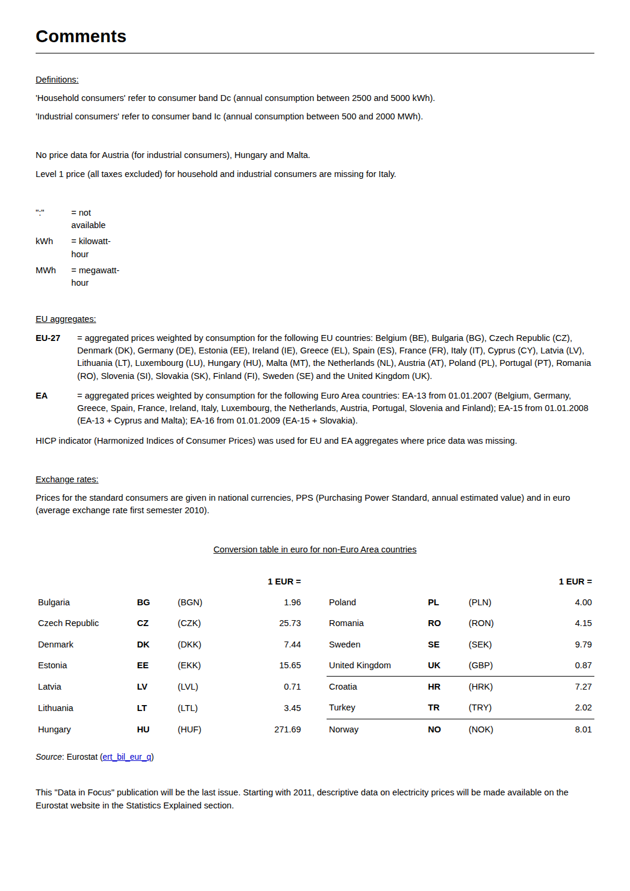Comments
Definitions:
'Household consumers' refer to consumer band Dc (annual consumption between 2500 and 5000 kWh).
'Industrial consumers' refer to consumer band Ic (annual consumption between 500 and 2000 MWh).
No price data for Austria (for industrial consumers), Hungary and Malta.
Level 1 price (all taxes excluded) for household and industrial consumers are missing for Italy.
| ":" | = not available |
| kWh | = kilowatt-hour |
| MWh | = megawatt-hour |
EU aggregates:
EU-27
= aggregated prices weighted by consumption for the following EU countries: Belgium (BE), Bulgaria (BG), Czech Republic (CZ), Denmark (DK), Germany (DE), Estonia (EE), Ireland (IE), Greece (EL), Spain (ES), France (FR), Italy (IT), Cyprus (CY), Latvia (LV), Lithuania (LT), Luxembourg (LU), Hungary (HU), Malta (MT), the Netherlands (NL), Austria (AT), Poland (PL), Portugal (PT), Romania (RO), Slovenia (SI), Slovakia (SK), Finland (FI), Sweden (SE) and the United Kingdom (UK).
EA
= aggregated prices weighted by consumption for the following Euro Area countries: EA-13 from 01.01.2007 (Belgium, Germany, Greece, Spain, France, Ireland, Italy, Luxembourg, the Netherlands, Austria, Portugal, Slovenia and Finland); EA-15 from 01.01.2008 (EA-13 + Cyprus and Malta); EA-16 from 01.01.2009 (EA-15 + Slovakia).
HICP indicator (Harmonized Indices of Consumer Prices) was used for EU and EA aggregates where price data was missing.
Exchange rates:
Prices for the standard consumers are given in national currencies, PPS (Purchasing Power Standard, annual estimated value) and in euro (average exchange rate first semester 2010).
Conversion table in euro for non-Euro Area countries
| | | | 1 EUR = | | | | | 1 EUR = |
| Bulgaria | BG | (BGN) | 1.96 | | Poland | PL | (PLN) | 4.00 |
| Czech Republic | CZ | (CZK) | 25.73 | | Romania | RO | (RON) | 4.15 |
| Denmark | DK | (DKK) | 7.44 | | Sweden | SE | (SEK) | 9.79 |
| Estonia | EE | (EKK) | 15.65 | | United Kingdom | UK | (GBP) | 0.87 |
| Latvia | LV | (LVL) | 0.71 | | Croatia | HR | (HRK) | 7.27 |
| Lithuania | LT | (LTL) | 3.45 | | Turkey | TR | (TRY) | 2.02 |
| Hungary | HU | (HUF) | 271.69 | | Norway | NO | (NOK) | 8.01 |
Source: Eurostat (ert_bil_eur_q)
This "Data in Focus" publication will be the last issue. Starting with 2011, descriptive data on electricity prices will be made available on the Eurostat website in the Statistics Explained section.